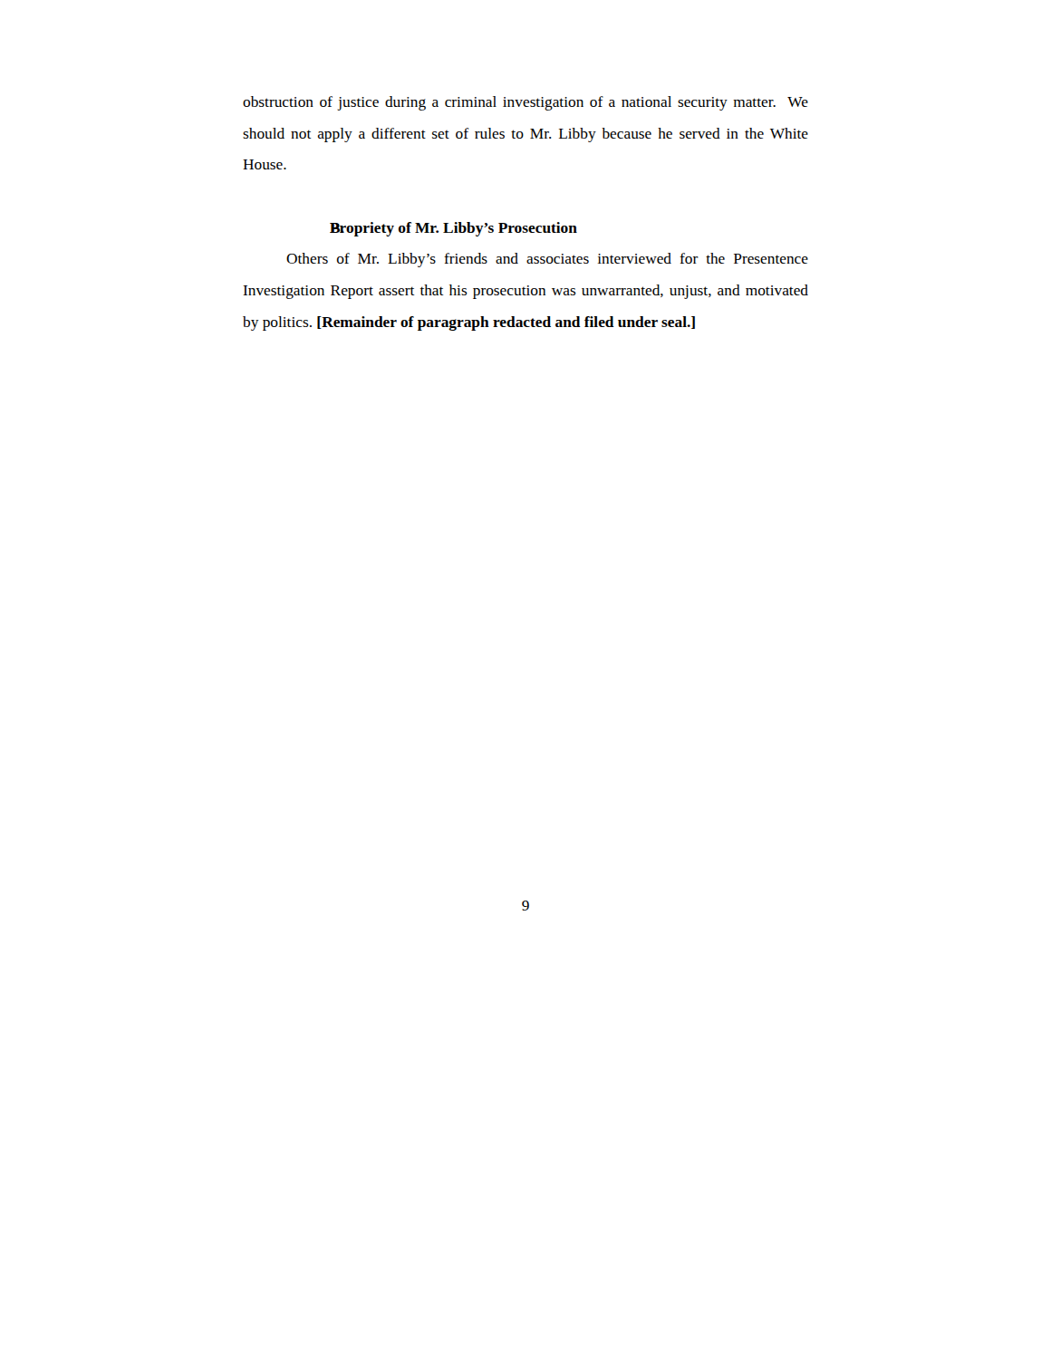obstruction of justice during a criminal investigation of a national security matter. We should not apply a different set of rules to Mr. Libby because he served in the White House.
B. Propriety of Mr. Libby’s Prosecution
Others of Mr. Libby’s friends and associates interviewed for the Presentence Investigation Report assert that his prosecution was unwarranted, unjust, and motivated by politics. [Remainder of paragraph redacted and filed under seal.]
9